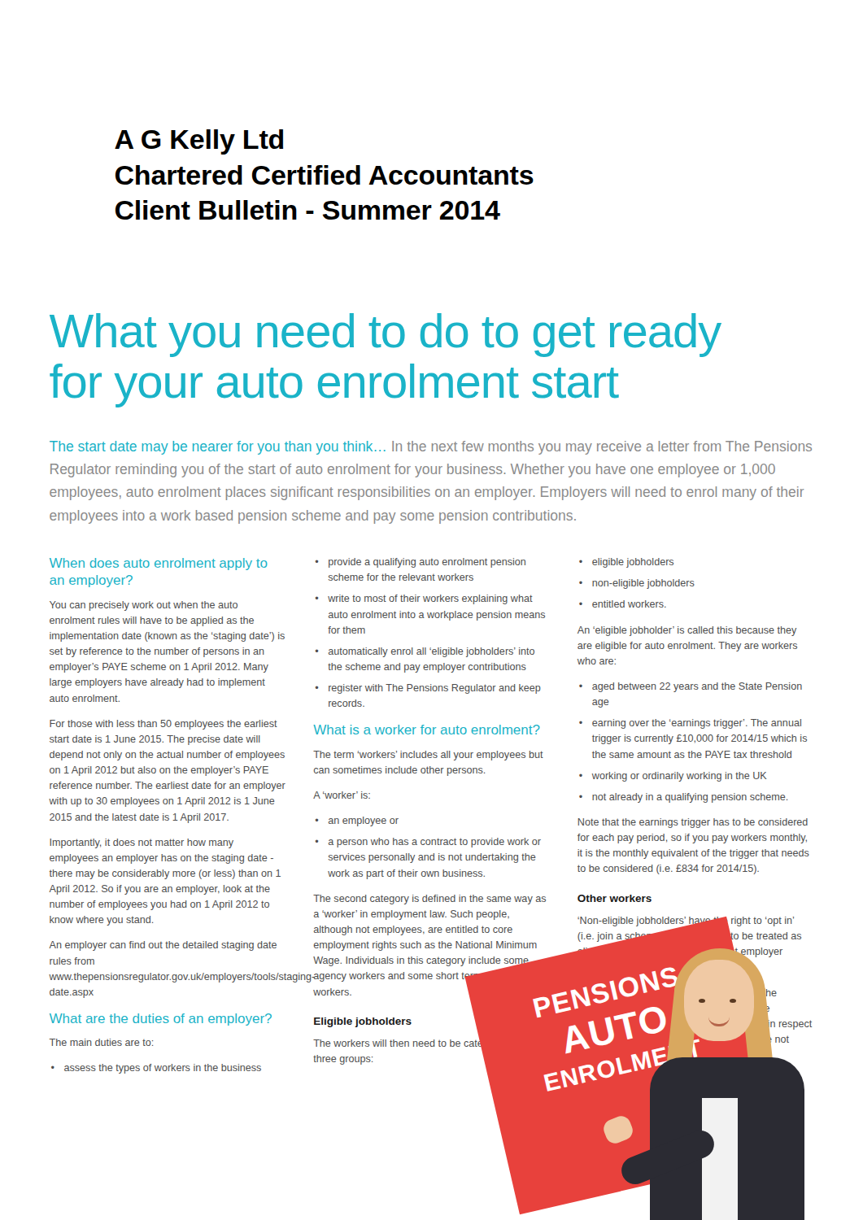A G Kelly Ltd
Chartered Certified Accountants
Client Bulletin - Summer 2014
What you need to do to get ready
for your auto enrolment start
The start date may be nearer for you than you think… In the next few months you may receive a letter from The Pensions Regulator reminding you of the start of auto enrolment for your business. Whether you have one employee or 1,000 employees, auto enrolment places significant responsibilities on an employer. Employers will need to enrol many of their employees into a work based pension scheme and pay some pension contributions.
When does auto enrolment apply to an employer?
You can precisely work out when the auto enrolment rules will have to be applied as the implementation date (known as the ‘staging date’) is set by reference to the number of persons in an employer’s PAYE scheme on 1 April 2012. Many large employers have already had to implement auto enrolment.
For those with less than 50 employees the earliest start date is 1 June 2015. The precise date will depend not only on the actual number of employees on 1 April 2012 but also on the employer’s PAYE reference number. The earliest date for an employer with up to 30 employees on 1 April 2012 is 1 June 2015 and the latest date is 1 April 2017.
Importantly, it does not matter how many employees an employer has on the staging date - there may be considerably more (or less) than on 1 April 2012. So if you are an employer, look at the number of employees you had on 1 April 2012 to know where you stand.
An employer can find out the detailed staging date rules from www.thepensionsregulator.gov.uk/employers/tools/staging-date.aspx
What are the duties of an employer?
The main duties are to:
assess the types of workers in the business
provide a qualifying auto enrolment pension scheme for the relevant workers
write to most of their workers explaining what auto enrolment into a workplace pension means for them
automatically enrol all ‘eligible jobholders’ into the scheme and pay employer contributions
register with The Pensions Regulator and keep records.
What is a worker for auto enrolment?
The term ‘workers’ includes all your employees but can sometimes include other persons.
A ‘worker’ is:
an employee or
a person who has a contract to provide work or services personally and is not undertaking the work as part of their own business.
The second category is defined in the same way as a ‘worker’ in employment law. Such people, although not employees, are entitled to core employment rights such as the National Minimum Wage. Individuals in this category include some agency workers and some short term casual workers.
Eligible jobholders
The workers will then need to be categorised into three groups:
eligible jobholders
non-eligible jobholders
entitled workers.
An ‘eligible jobholder’ is called this because they are eligible for auto enrolment. They are workers who are:
aged between 22 years and the State Pension age
earning over the ‘earnings trigger’. The annual trigger is currently £10,000 for 2014/15 which is the same amount as the PAYE tax threshold
working or ordinarily working in the UK
not already in a qualifying pension scheme.
Note that the earnings trigger has to be considered for each pay period, so if you pay workers monthly, it is the monthly equivalent of the trigger that needs to be considered (i.e. £834 for 2014/15).
Other workers
‘Non-eligible jobholders’ have the right to ‘opt in’ (i.e. join a scheme) and therefore to be treated as eligible jobholders. This means that employer contributions are payable.
‘Entitled workers’ are also entitled to join the scheme but there is no requirement on the employer to make employer contributions in respect of these workers. The latter two groups are not considered further here.
PENSIONS AUTO ENROLMENT